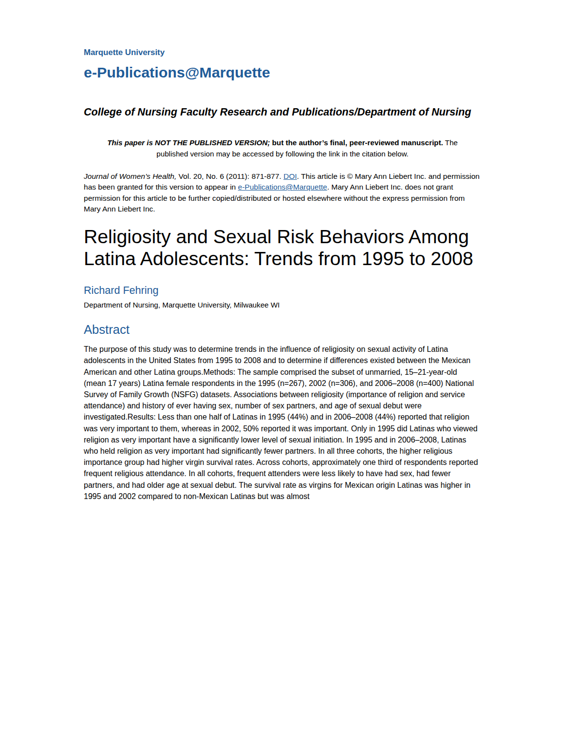Marquette University
e-Publications@Marquette
College of Nursing Faculty Research and Publications/Department of Nursing
This paper is NOT THE PUBLISHED VERSION; but the author’s final, peer-reviewed manuscript. The published version may be accessed by following the link in the citation below.
Journal of Women’s Health, Vol. 20, No. 6 (2011): 871-877. DOI. This article is © Mary Ann Liebert Inc. and permission has been granted for this version to appear in e-Publications@Marquette. Mary Ann Liebert Inc. does not grant permission for this article to be further copied/distributed or hosted elsewhere without the express permission from Mary Ann Liebert Inc.
Religiosity and Sexual Risk Behaviors Among Latina Adolescents: Trends from 1995 to 2008
Richard Fehring
Department of Nursing, Marquette University, Milwaukee WI
Abstract
The purpose of this study was to determine trends in the influence of religiosity on sexual activity of Latina adolescents in the United States from 1995 to 2008 and to determine if differences existed between the Mexican American and other Latina groups.Methods: The sample comprised the subset of unmarried, 15–21-year-old (mean 17 years) Latina female respondents in the 1995 (n=267), 2002 (n=306), and 2006–2008 (n=400) National Survey of Family Growth (NSFG) datasets. Associations between religiosity (importance of religion and service attendance) and history of ever having sex, number of sex partners, and age of sexual debut were investigated.Results: Less than one half of Latinas in 1995 (44%) and in 2006–2008 (44%) reported that religion was very important to them, whereas in 2002, 50% reported it was important. Only in 1995 did Latinas who viewed religion as very important have a significantly lower level of sexual initiation. In 1995 and in 2006–2008, Latinas who held religion as very important had significantly fewer partners. In all three cohorts, the higher religious importance group had higher virgin survival rates. Across cohorts, approximately one third of respondents reported frequent religious attendance. In all cohorts, frequent attenders were less likely to have had sex, had fewer partners, and had older age at sexual debut. The survival rate as virgins for Mexican origin Latinas was higher in 1995 and 2002 compared to non-Mexican Latinas but was almost